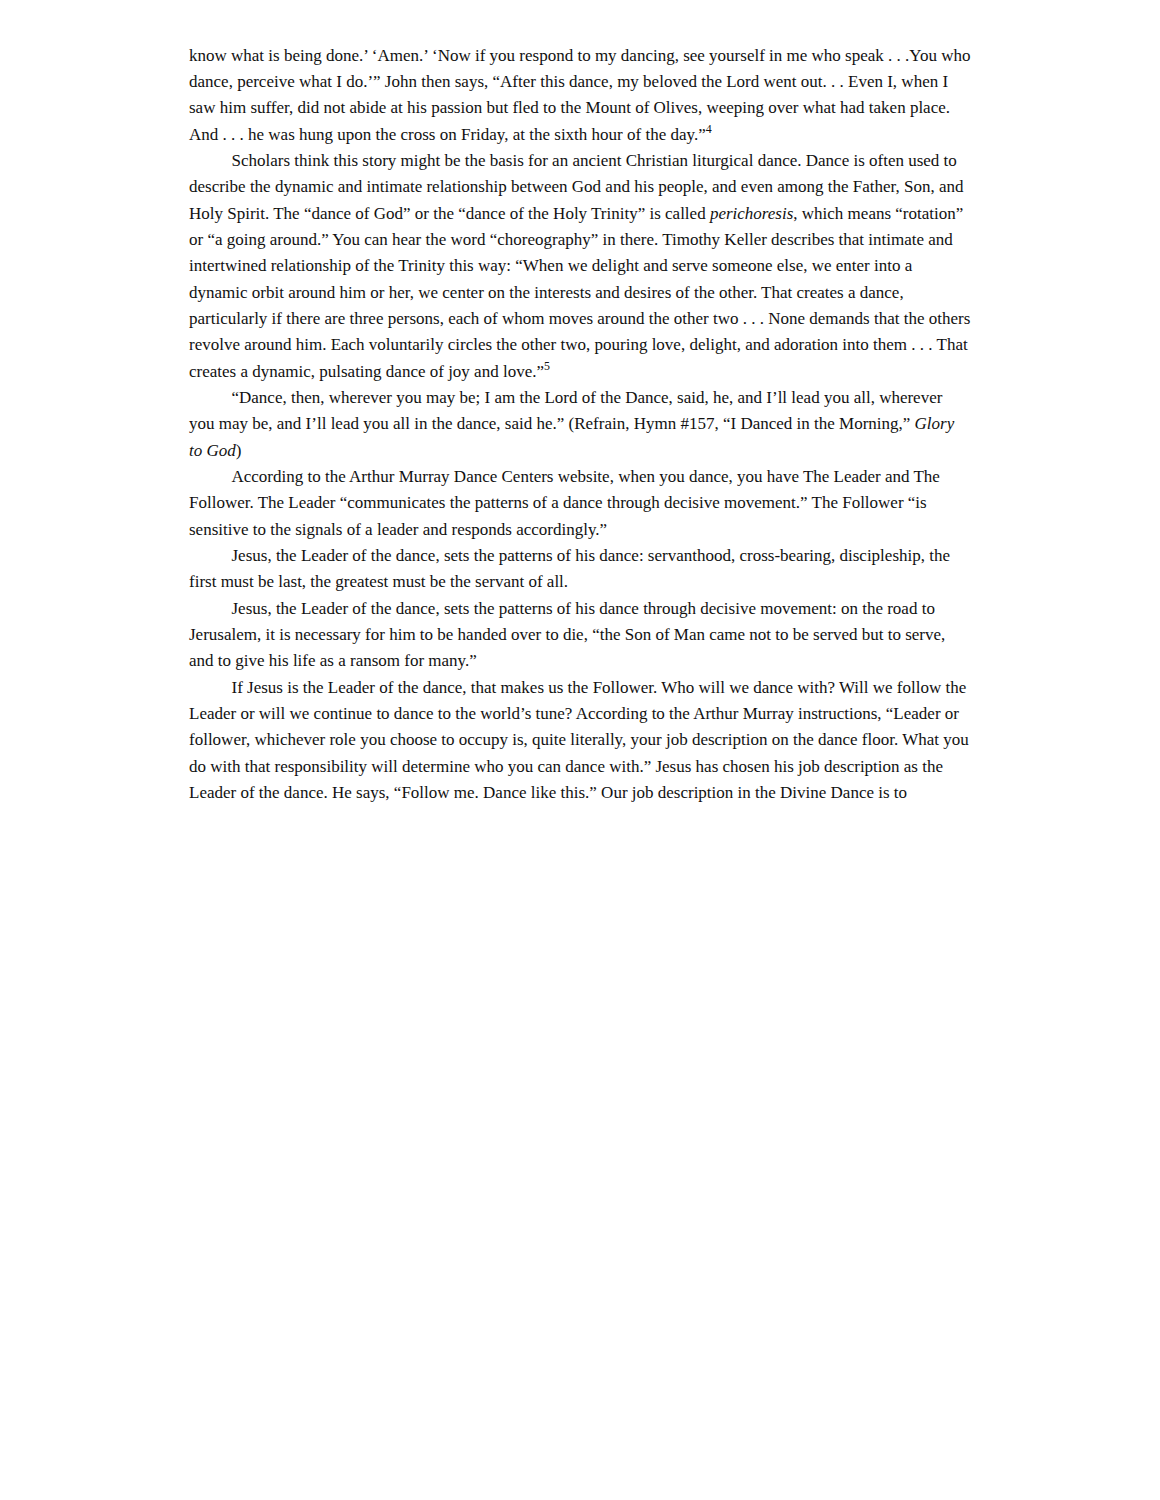know what is being done.’ ‘Amen.’ ‘Now if you respond to my dancing, see yourself in me who speak . . .You who dance, perceive what I do.’” John then says, “After this dance, my beloved the Lord went out. . . Even I, when I saw him suffer, did not abide at his passion but fled to the Mount of Olives, weeping over what had taken place. And . . . he was hung upon the cross on Friday, at the sixth hour of the day.”4
Scholars think this story might be the basis for an ancient Christian liturgical dance. Dance is often used to describe the dynamic and intimate relationship between God and his people, and even among the Father, Son, and Holy Spirit. The “dance of God” or the “dance of the Holy Trinity” is called perichoresis, which means “rotation” or “a going around.” You can hear the word “choreography” in there. Timothy Keller describes that intimate and intertwined relationship of the Trinity this way: “When we delight and serve someone else, we enter into a dynamic orbit around him or her, we center on the interests and desires of the other. That creates a dance, particularly if there are three persons, each of whom moves around the other two . . . None demands that the others revolve around him. Each voluntarily circles the other two, pouring love, delight, and adoration into them . . . That creates a dynamic, pulsating dance of joy and love.”5
“Dance, then, wherever you may be; I am the Lord of the Dance, said, he, and I’ll lead you all, wherever you may be, and I’ll lead you all in the dance, said he.” (Refrain, Hymn #157, “I Danced in the Morning,” Glory to God)
According to the Arthur Murray Dance Centers website, when you dance, you have The Leader and The Follower. The Leader “communicates the patterns of a dance through decisive movement.” The Follower “is sensitive to the signals of a leader and responds accordingly.”
Jesus, the Leader of the dance, sets the patterns of his dance: servanthood, cross-bearing, discipleship, the first must be last, the greatest must be the servant of all.
Jesus, the Leader of the dance, sets the patterns of his dance through decisive movement: on the road to Jerusalem, it is necessary for him to be handed over to die, “the Son of Man came not to be served but to serve, and to give his life as a ransom for many.”
If Jesus is the Leader of the dance, that makes us the Follower. Who will we dance with? Will we follow the Leader or will we continue to dance to the world’s tune? According to the Arthur Murray instructions, “Leader or follower, whichever role you choose to occupy is, quite literally, your job description on the dance floor. What you do with that responsibility will determine who you can dance with.” Jesus has chosen his job description as the Leader of the dance. He says, “Follow me. Dance like this.” Our job description in the Divine Dance is to